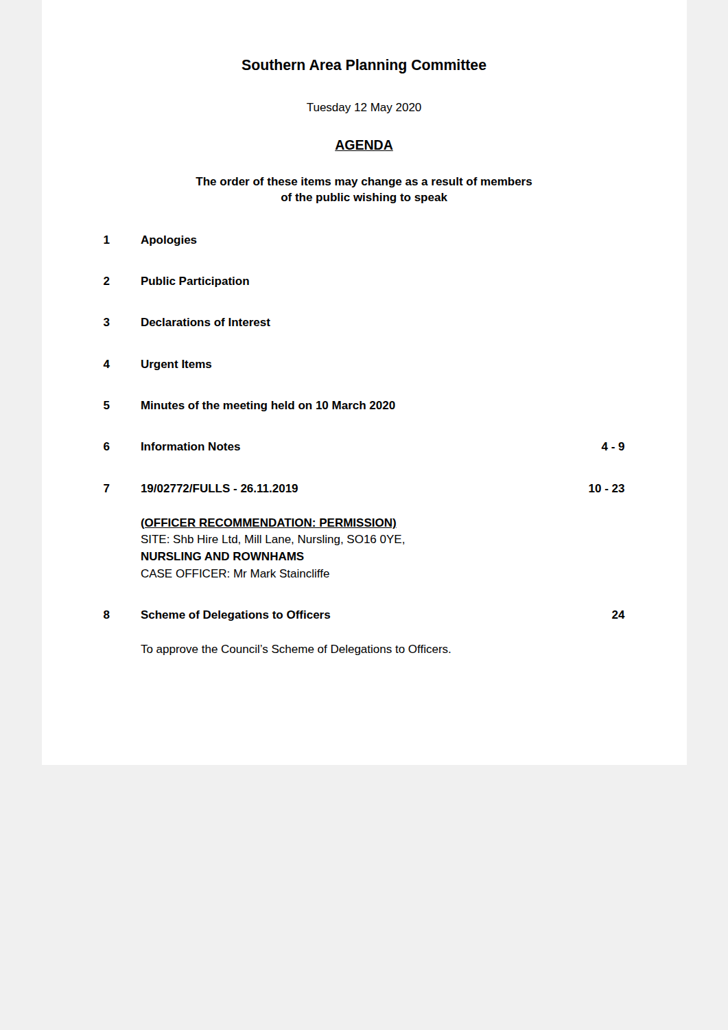Southern Area Planning Committee
Tuesday 12 May 2020
AGENDA
The order of these items may change as a result of members
of the public wishing to speak
1
Apologies
2
Public Participation
3
Declarations of Interest
4
Urgent Items
5
Minutes of the meeting held on 10 March 2020
6
Information Notes 4 - 9
7
19/02772/FULLS - 26.11.2019 10 - 23
(OFFICER RECOMMENDATION: PERMISSION)
SITE: Shb Hire Ltd, Mill Lane, Nursling, SO16 0YE,
NURSLING AND ROWNHAMS
CASE OFFICER: Mr Mark Staincliffe
8
Scheme of Delegations to Officers 24
To approve the Council’s Scheme of Delegations to Officers.